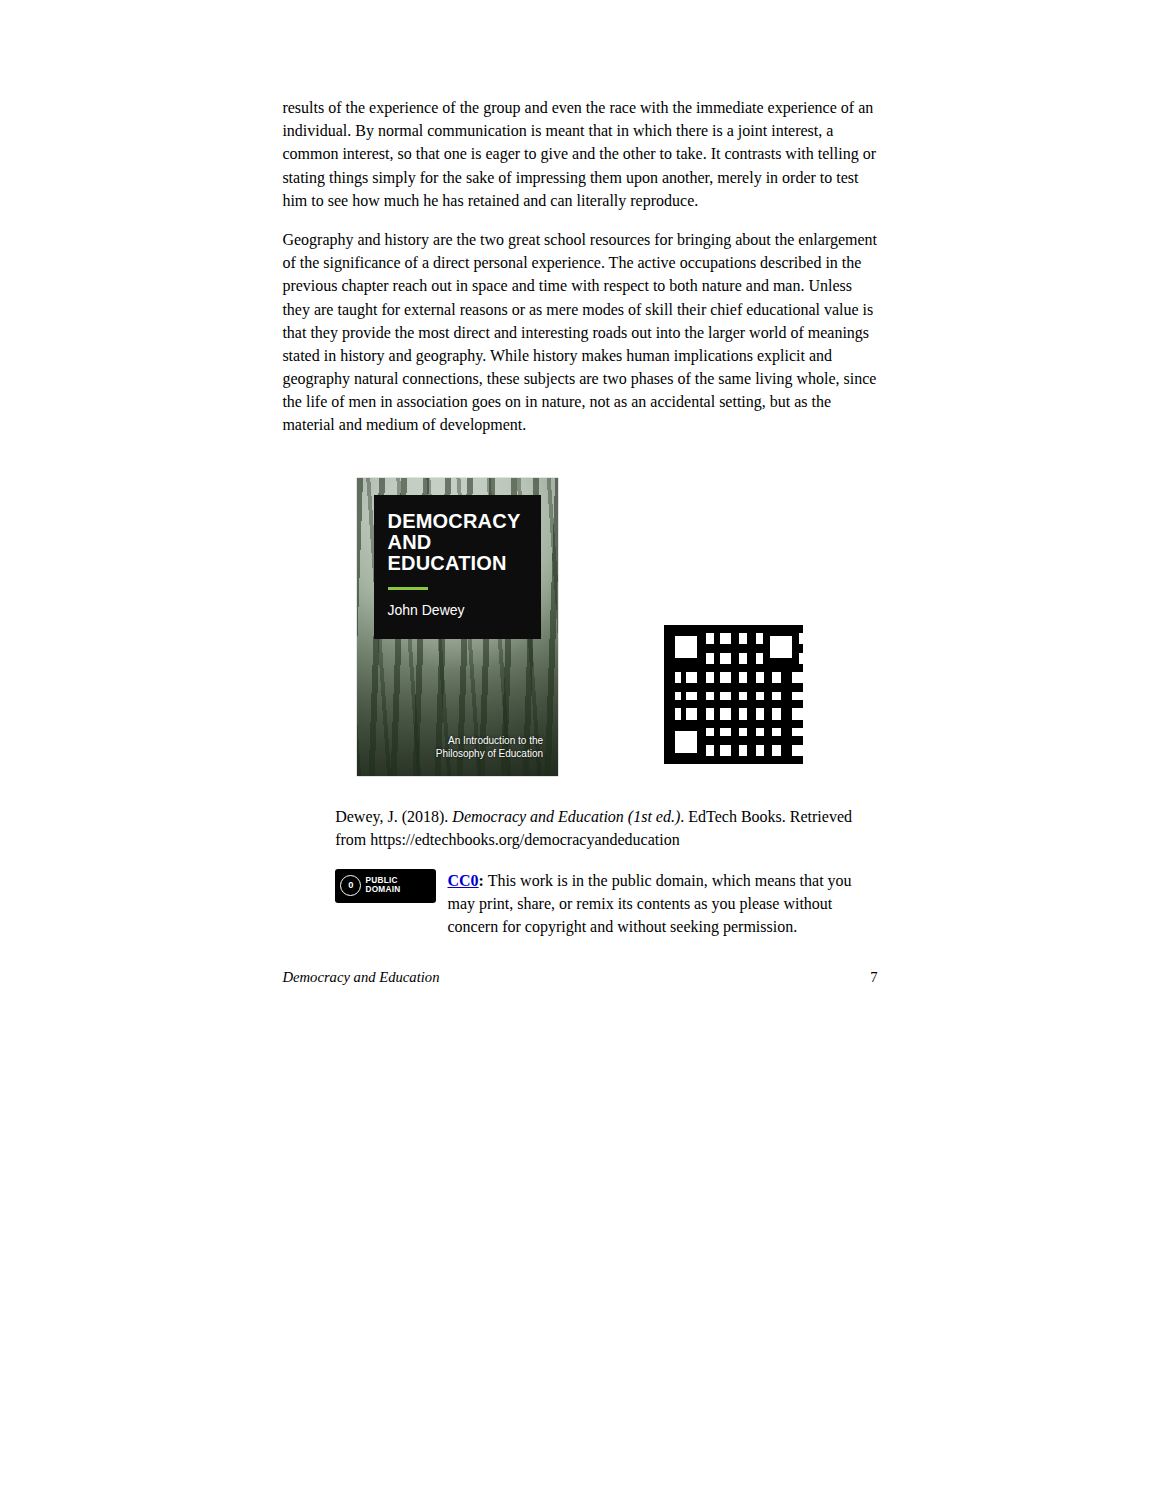results of the experience of the group and even the race with the immediate experience of an individual. By normal communication is meant that in which there is a joint interest, a common interest, so that one is eager to give and the other to take. It contrasts with telling or stating things simply for the sake of impressing them upon another, merely in order to test him to see how much he has retained and can literally reproduce.
Geography and history are the two great school resources for bringing about the enlargement of the significance of a direct personal experience. The active occupations described in the previous chapter reach out in space and time with respect to both nature and man. Unless they are taught for external reasons or as mere modes of skill their chief educational value is that they provide the most direct and interesting roads out into the larger world of meanings stated in history and geography. While history makes human implications explicit and geography natural connections, these subjects are two phases of the same living whole, since the life of men in association goes on in nature, not as an accidental setting, but as the material and medium of development.
DEMOCRACY
AND
EDUCATION
John Dewey
An Introduction to the
Philosophy of Education
Dewey, J. (2018). Democracy and Education (1st ed.). EdTech Books. Retrieved from https://edtechbooks.org/democracyandeducation
0
PUBLIC
DOMAIN
CC0: This work is in the public domain, which means that you may print, share, or remix its contents as you please without concern for copyright and without seeking permission.
Democracy and Education 7